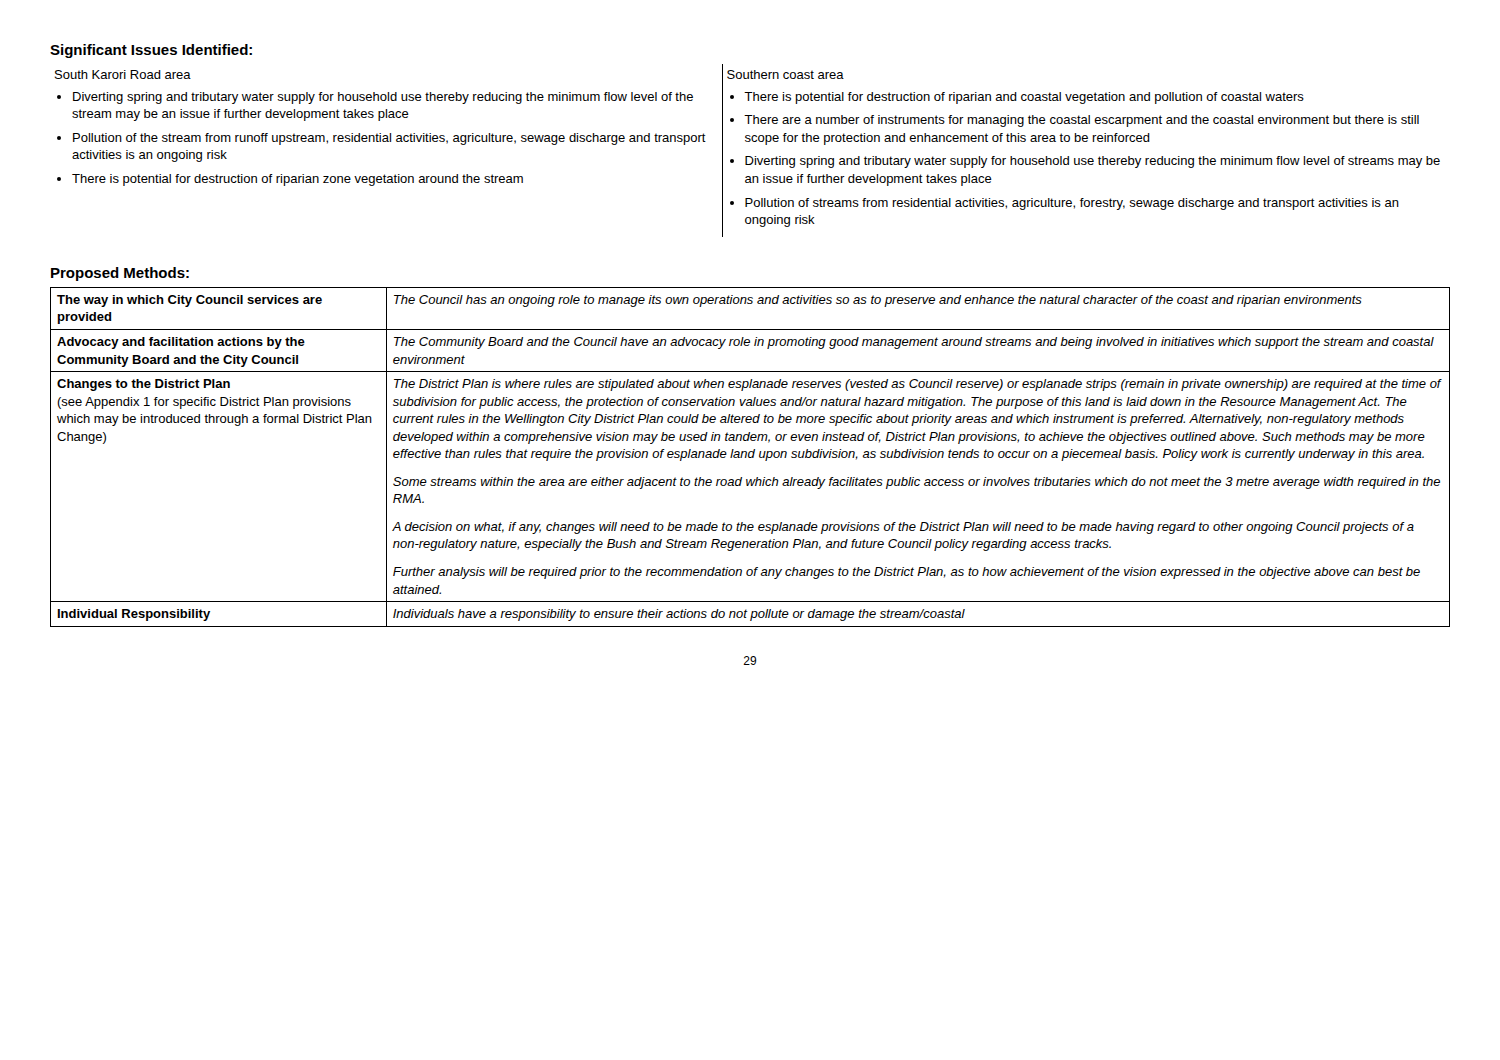Significant Issues Identified:
| South Karori Road area | Southern coast area |
| --- | --- |
| Diverting spring and tributary water supply for household use thereby reducing the minimum flow level of the stream may be an issue if further development takes place Pollution of the stream from runoff upstream, residential activities, agriculture, sewage discharge and transport activities is an ongoing risk There is potential for destruction of riparian zone vegetation around the stream | There is potential for destruction of riparian and coastal vegetation and pollution of coastal waters There are a number of instruments for managing the coastal escarpment and the coastal environment but there is still scope for the protection and enhancement of this area to be reinforced Diverting spring and tributary water supply for household use thereby reducing the minimum flow level of streams may be an issue if further development takes place Pollution of streams from residential activities, agriculture, forestry, sewage discharge and transport activities is an ongoing risk |
Proposed Methods:
| The way in which City Council services are provided | The Council has an ongoing role to manage its own operations and activities so as to preserve and enhance the natural character of the coast and riparian environments |
| Advocacy and facilitation actions by the Community Board and the City Council | The Community Board and the Council have an advocacy role in promoting good management around streams and being involved in initiatives which support the stream and coastal environment |
| Changes to the District Plan (see Appendix 1 for specific District Plan provisions which may be introduced through a formal District Plan Change) | The District Plan is where rules are stipulated about when esplanade reserves (vested as Council reserve) or esplanade strips (remain in private ownership) are required at the time of subdivision for public access, the protection of conservation values and/or natural hazard mitigation. The purpose of this land is laid down in the Resource Management Act. The current rules in the Wellington City District Plan could be altered to be more specific about priority areas and which instrument is preferred. Alternatively, non-regulatory methods developed within a comprehensive vision may be used in tandem, or even instead of, District Plan provisions, to achieve the objectives outlined above. Such methods may be more effective than rules that require the provision of esplanade land upon subdivision, as subdivision tends to occur on a piecemeal basis. Policy work is currently underway in this area. Some streams within the area are either adjacent to the road which already facilitates public access or involves tributaries which do not meet the 3 metre average width required in the RMA. A decision on what, if any, changes will need to be made to the esplanade provisions of the District Plan will need to be made having regard to other ongoing Council projects of a non-regulatory nature, especially the Bush and Stream Regeneration Plan, and future Council policy regarding access tracks. Further analysis will be required prior to the recommendation of any changes to the District Plan, as to how achievement of the vision expressed in the objective above can best be attained. |
| Individual Responsibility | Individuals have a responsibility to ensure their actions do not pollute or damage the stream/coastal |
29